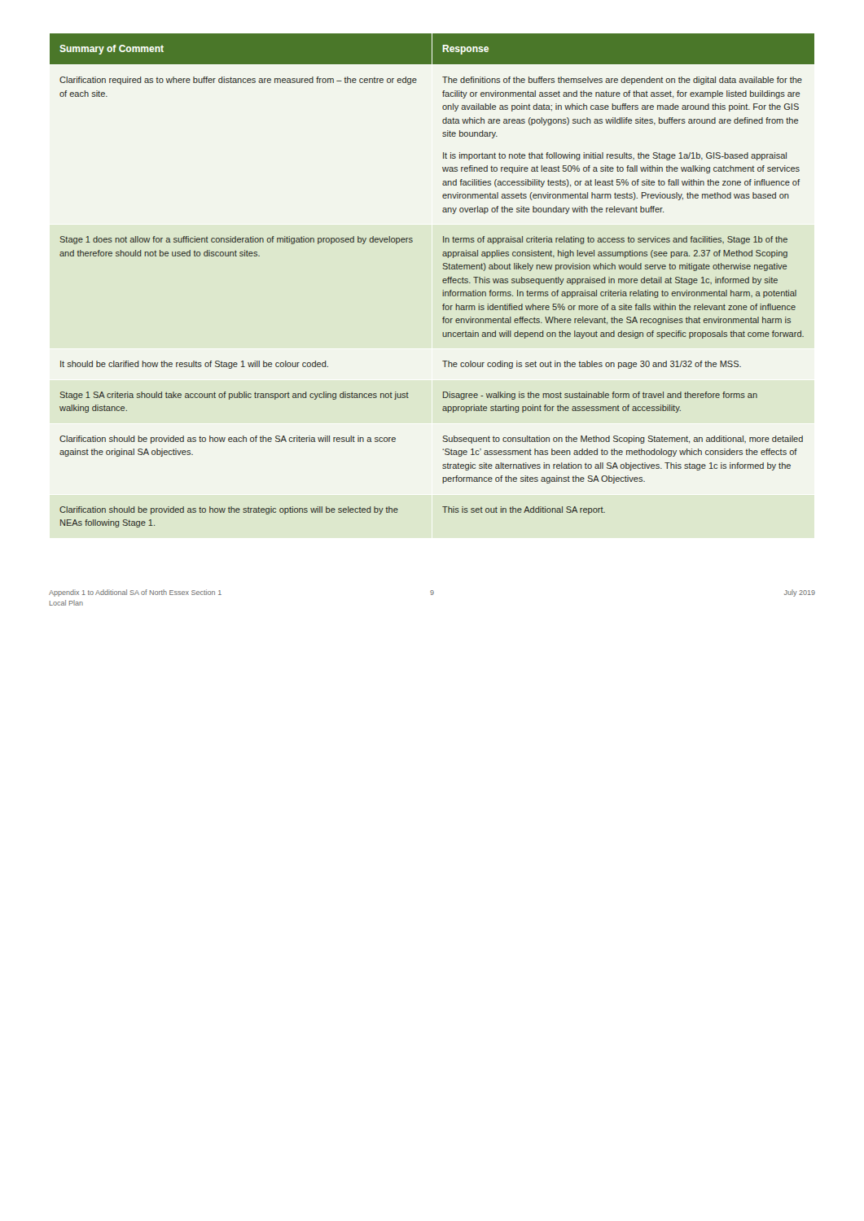| Summary of Comment | Response |
| --- | --- |
| Clarification required as to where buffer distances are measured from – the centre or edge of each site. | The definitions of the buffers themselves are dependent on the digital data available for the facility or environmental asset and the nature of that asset, for example listed buildings are only available as point data; in which case buffers are made around this point. For the GIS data which are areas (polygons) such as wildlife sites, buffers around are defined from the site boundary. It is important to note that following initial results, the Stage 1a/1b, GIS-based appraisal was refined to require at least 50% of a site to fall within the walking catchment of services and facilities (accessibility tests), or at least 5% of site to fall within the zone of influence of environmental assets (environmental harm tests). Previously, the method was based on any overlap of the site boundary with the relevant buffer. |
| Stage 1 does not allow for a sufficient consideration of mitigation proposed by developers and therefore should not be used to discount sites. | In terms of appraisal criteria relating to access to services and facilities, Stage 1b of the appraisal applies consistent, high level assumptions (see para. 2.37 of Method Scoping Statement) about likely new provision which would serve to mitigate otherwise negative effects. This was subsequently appraised in more detail at Stage 1c, informed by site information forms. In terms of appraisal criteria relating to environmental harm, a potential for harm is identified where 5% or more of a site falls within the relevant zone of influence for environmental effects. Where relevant, the SA recognises that environmental harm is uncertain and will depend on the layout and design of specific proposals that come forward. |
| It should be clarified how the results of Stage 1 will be colour coded. | The colour coding is set out in the tables on page 30 and 31/32 of the MSS. |
| Stage 1 SA criteria should take account of public transport and cycling distances not just walking distance. | Disagree - walking is the most sustainable form of travel and therefore forms an appropriate starting point for the assessment of accessibility. |
| Clarification should be provided as to how each of the SA criteria will result in a score against the original SA objectives. | Subsequent to consultation on the Method Scoping Statement, an additional, more detailed ‘Stage 1c’ assessment has been added to the methodology which considers the effects of strategic site alternatives in relation to all SA objectives. This stage 1c is informed by the performance of the sites against the SA Objectives. |
| Clarification should be provided as to how the strategic options will be selected by the NEAs following Stage 1. | This is set out in the Additional SA report. |
Appendix 1 to Additional SA of North Essex Section 1
Local Plan
9
July 2019